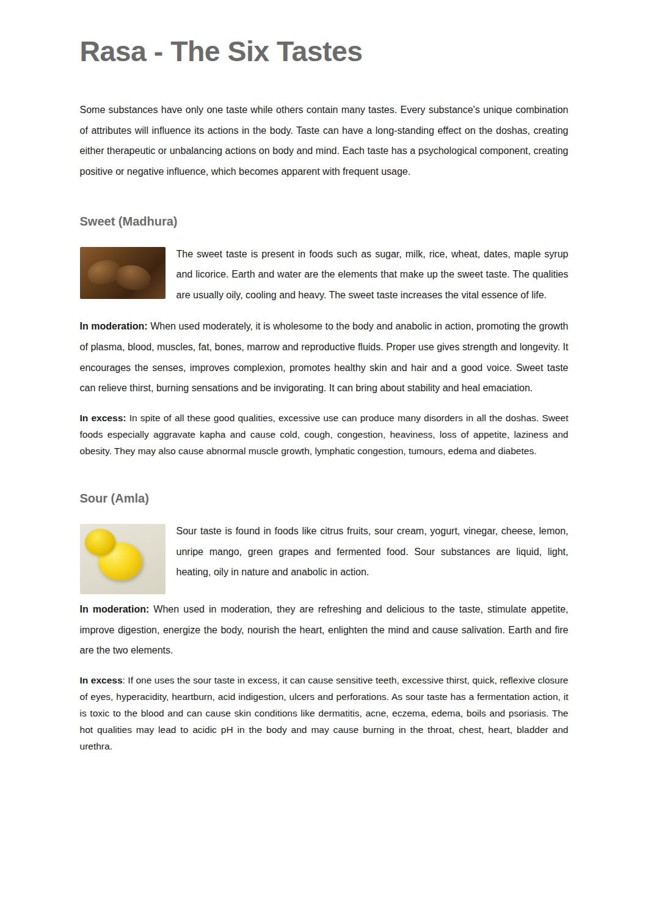Rasa - The Six Tastes
Some substances have only one taste while others contain many tastes. Every substance's unique combination of attributes will influence its actions in the body. Taste can have a long-standing effect on the doshas, creating either therapeutic or unbalancing actions on body and mind. Each taste has a psychological component, creating positive or negative influence, which becomes apparent with frequent usage.
Sweet (Madhura)
The sweet taste is present in foods such as sugar, milk, rice, wheat, dates, maple syrup and licorice. Earth and water are the elements that make up the sweet taste. The qualities are usually oily, cooling and heavy. The sweet taste increases the vital essence of life.
In moderation: When used moderately, it is wholesome to the body and anabolic in action, promoting the growth of plasma, blood, muscles, fat, bones, marrow and reproductive fluids. Proper use gives strength and longevity. It encourages the senses, improves complexion, promotes healthy skin and hair and a good voice. Sweet taste can relieve thirst, burning sensations and be invigorating. It can bring about stability and heal emaciation.
In excess: In spite of all these good qualities, excessive use can produce many disorders in all the doshas. Sweet foods especially aggravate kapha and cause cold, cough, congestion, heaviness, loss of appetite, laziness and obesity. They may also cause abnormal muscle growth, lymphatic congestion, tumours, edema and diabetes.
Sour (Amla)
Sour taste is found in foods like citrus fruits, sour cream, yogurt, vinegar, cheese, lemon, unripe mango, green grapes and fermented food. Sour substances are liquid, light, heating, oily in nature and anabolic in action.
In moderation: When used in moderation, they are refreshing and delicious to the taste, stimulate appetite, improve digestion, energize the body, nourish the heart, enlighten the mind and cause salivation. Earth and fire are the two elements.
In excess: If one uses the sour taste in excess, it can cause sensitive teeth, excessive thirst, quick, reflexive closure of eyes, hyperacidity, heartburn, acid indigestion, ulcers and perforations. As sour taste has a fermentation action, it is toxic to the blood and can cause skin conditions like dermatitis, acne, eczema, edema, boils and psoriasis. The hot qualities may lead to acidic pH in the body and may cause burning in the throat, chest, heart, bladder and urethra.